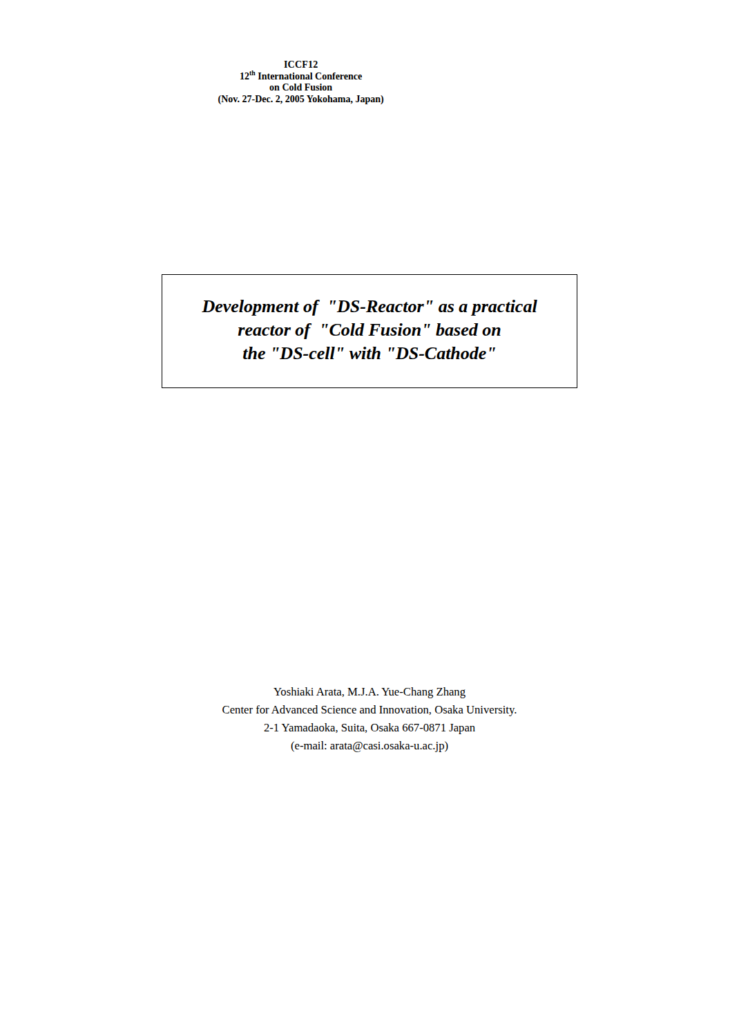ICCF12
12th International Conference
on Cold Fusion
(Nov. 27-Dec. 2, 2005 Yokohama, Japan)
Development of "DS-Reactor" as a practical
reactor of "Cold Fusion" based on
the "DS-cell" with "DS-Cathode"
Yoshiaki Arata, M.J.A. Yue-Chang Zhang
Center for Advanced Science and Innovation, Osaka University.
2-1 Yamadaoka, Suita, Osaka 667-0871 Japan
(e-mail: arata@casi.osaka-u.ac.jp)